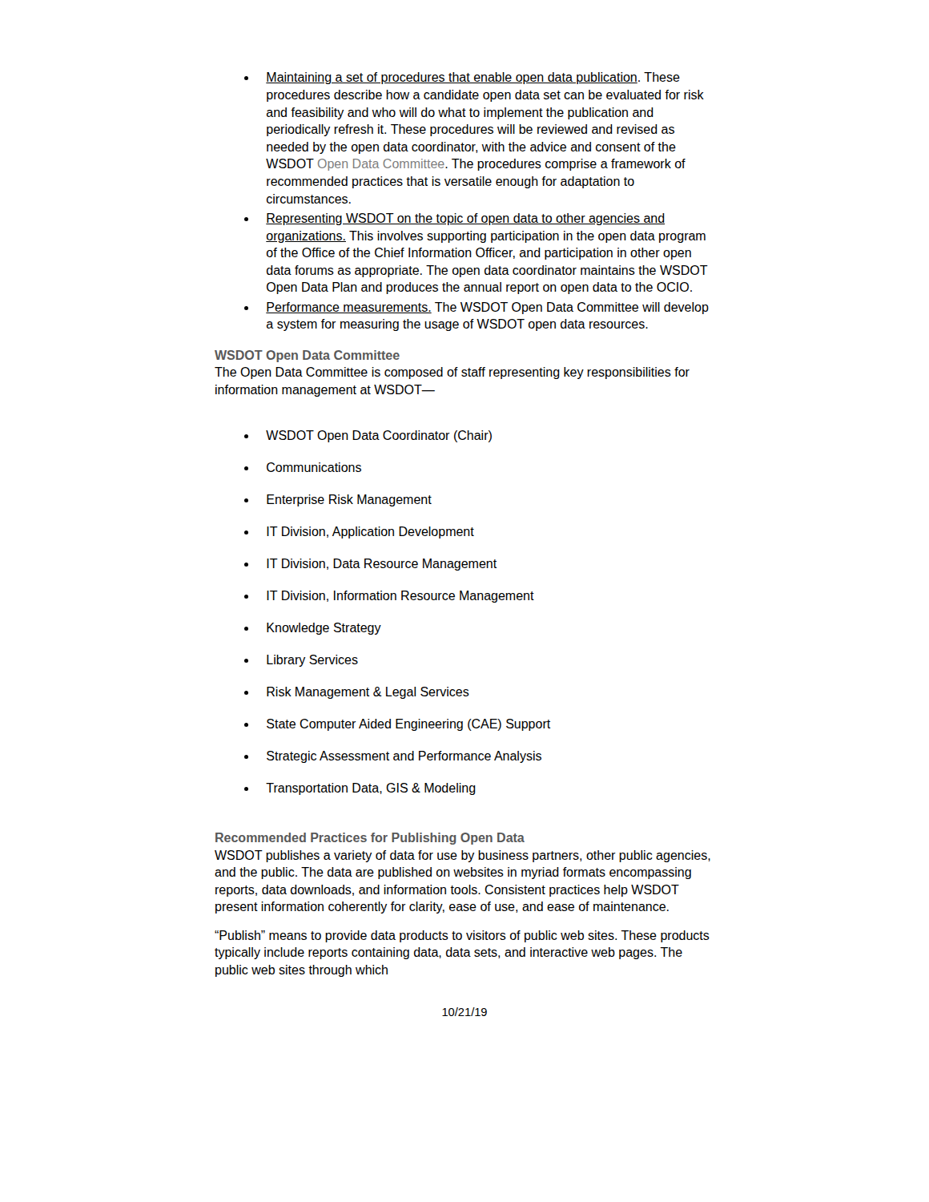Maintaining a set of procedures that enable open data publication. These procedures describe how a candidate open data set can be evaluated for risk and feasibility and who will do what to implement the publication and periodically refresh it. These procedures will be reviewed and revised as needed by the open data coordinator, with the advice and consent of the WSDOT Open Data Committee. The procedures comprise a framework of recommended practices that is versatile enough for adaptation to circumstances.
Representing WSDOT on the topic of open data to other agencies and organizations. This involves supporting participation in the open data program of the Office of the Chief Information Officer, and participation in other open data forums as appropriate. The open data coordinator maintains the WSDOT Open Data Plan and produces the annual report on open data to the OCIO.
Performance measurements. The WSDOT Open Data Committee will develop a system for measuring the usage of WSDOT open data resources.
WSDOT Open Data Committee
The Open Data Committee is composed of staff representing key responsibilities for information management at WSDOT—
WSDOT Open Data Coordinator (Chair)
Communications
Enterprise Risk Management
IT Division, Application Development
IT Division, Data Resource Management
IT Division, Information Resource Management
Knowledge Strategy
Library Services
Risk Management & Legal Services
State Computer Aided Engineering (CAE) Support
Strategic Assessment and Performance Analysis
Transportation Data, GIS & Modeling
Recommended Practices for Publishing Open Data
WSDOT publishes a variety of data for use by business partners, other public agencies, and the public. The data are published on websites in myriad formats encompassing reports, data downloads, and information tools. Consistent practices help WSDOT present information coherently for clarity, ease of use, and ease of maintenance.
“Publish” means to provide data products to visitors of public web sites. These products typically include reports containing data, data sets, and interactive web pages. The public web sites through which
10/21/19